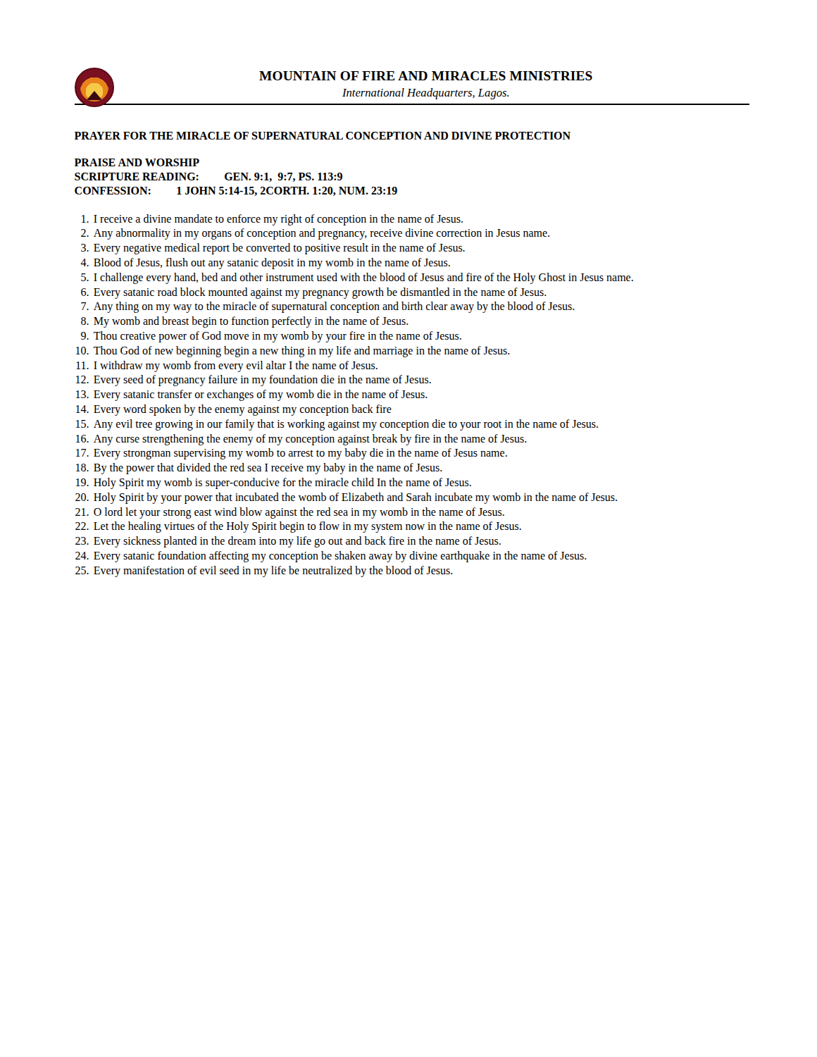MOUNTAIN OF FIRE AND MIRACLES MINISTRIES
International Headquarters, Lagos.
Prayer for the Miracle of Supernatural Conception and Divine Protection
PRAISE AND WORSHIP
SCRIPTURE READING: Gen. 9:1, 9:7, Ps. 113:9
CONFESSION: 1 John 5:14-15, 2Corth. 1:20, Num. 23:19
I receive a divine mandate to enforce my right of conception in the name of Jesus.
Any abnormality in my organs of conception and pregnancy, receive divine correction in Jesus name.
Every negative medical report be converted to positive result in the name of Jesus.
Blood of Jesus, flush out any satanic deposit in my womb in the name of Jesus.
I challenge every hand, bed and other instrument used with the blood of Jesus and fire of the Holy Ghost in Jesus name.
Every satanic road block mounted against my pregnancy growth be dismantled in the name of Jesus.
Any thing on my way to the miracle of supernatural conception and birth clear away by the blood of Jesus.
My womb and breast begin to function perfectly in the name of Jesus.
Thou creative power of God move in my womb by your fire in the name of Jesus.
Thou God of new beginning begin a new thing in my life and marriage in the name of Jesus.
I withdraw my womb from every evil altar I the name of Jesus.
Every seed of pregnancy failure in my foundation die in the name of Jesus.
Every satanic transfer or exchanges of my womb die in the name of Jesus.
Every word spoken by the enemy against my conception back fire
Any evil tree growing in our family that is working against my conception die to your root in the name of Jesus.
Any curse strengthening the enemy of my conception against break by fire in the name of Jesus.
Every strongman supervising my womb to arrest to my baby die in the name of Jesus name.
By the power that divided the red sea I receive my baby in the name of Jesus.
Holy Spirit my womb is super-conducive for the miracle child In the name of Jesus.
Holy Spirit by your power that incubated the womb of Elizabeth and Sarah incubate my womb in the name of Jesus.
O lord let your strong east wind blow against the red sea in my womb in the name of Jesus.
Let the healing virtues of the Holy Spirit begin to flow in my system now in the name of Jesus.
Every sickness planted in the dream into my life go out and back fire in the name of Jesus.
Every satanic foundation affecting my conception be shaken away by divine earthquake in the name of Jesus.
Every manifestation of evil seed in my life be neutralized by the blood of Jesus.